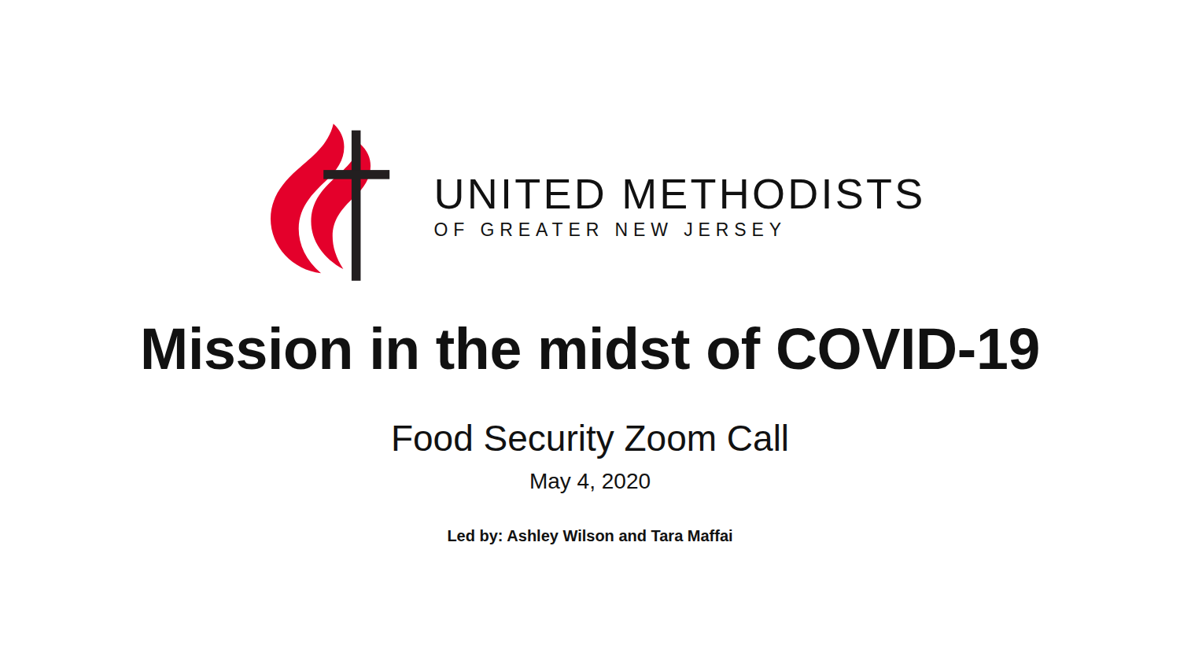United Methodists
of Greater New Jersey
Mission in the midst of COVID-19
Food Security Zoom Call
May 4, 2020
Led by: Ashley Wilson and Tara Maffai